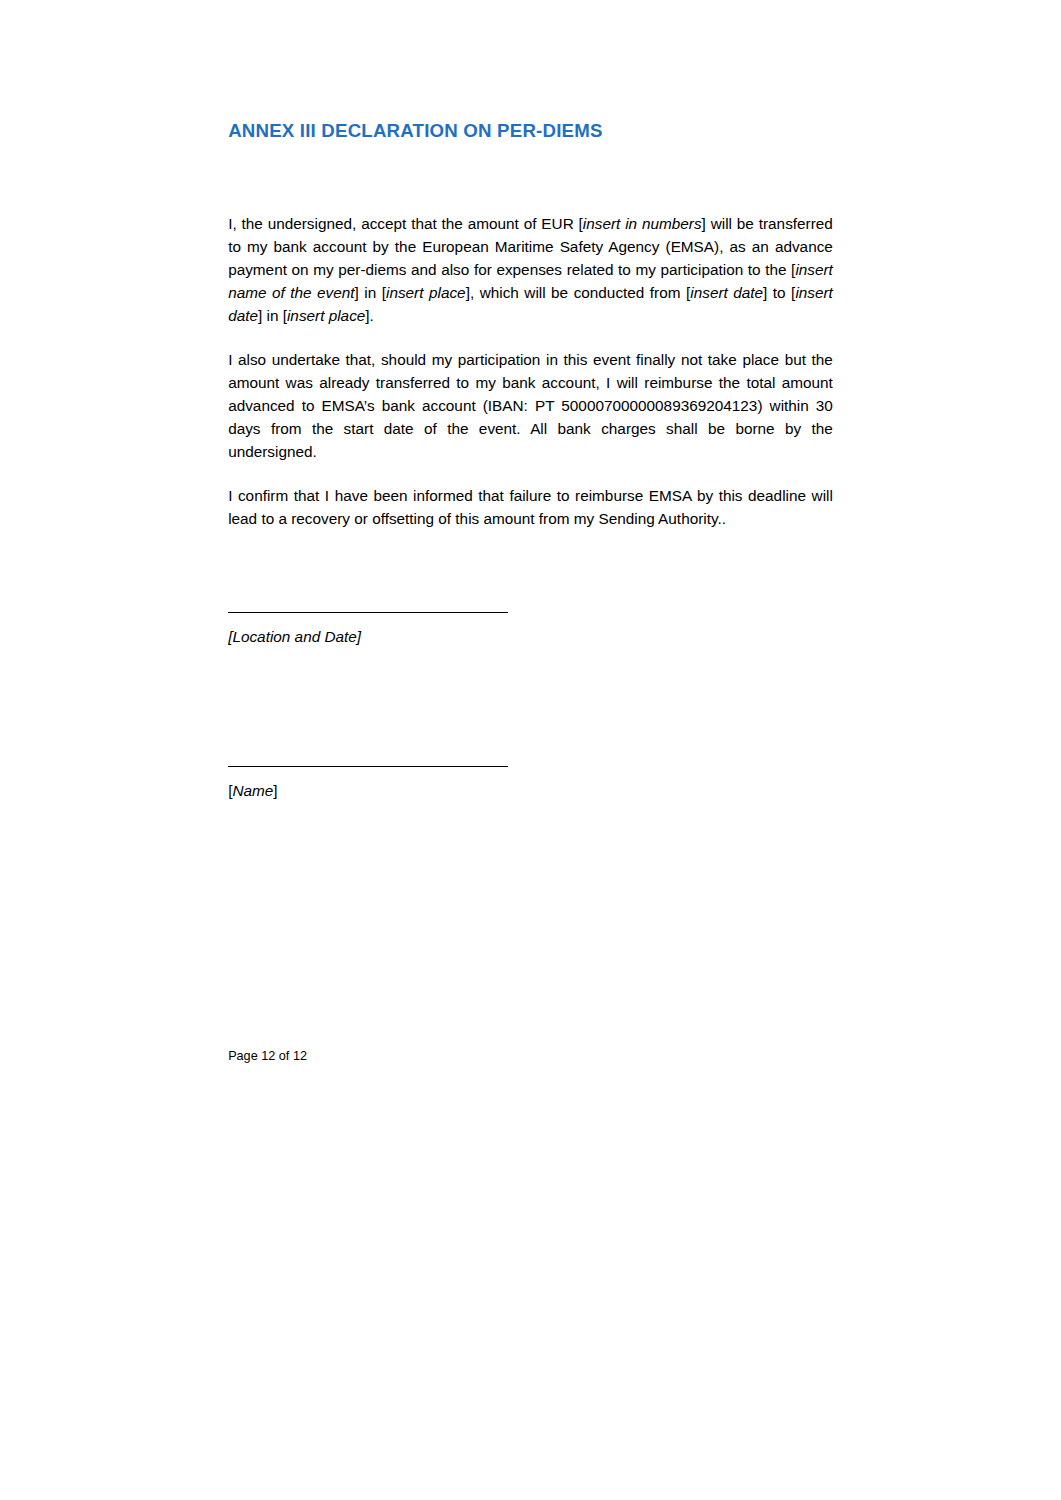ANNEX III DECLARATION ON PER-DIEMS
I, the undersigned, accept that the amount of EUR [insert in numbers] will be transferred to my bank account by the European Maritime Safety Agency (EMSA), as an advance payment on my per-diems and also for expenses related to my participation to the [insert name of the event] in [insert place], which will be conducted from [insert date] to [insert date] in [insert place].
I also undertake that, should my participation in this event finally not take place but the amount was already transferred to my bank account, I will reimburse the total amount advanced to EMSA’s bank account (IBAN: PT 50000700000089369204123) within 30 days from the start date of the event. All bank charges shall be borne by the undersigned.
I confirm that I have been informed that failure to reimburse EMSA by this deadline will lead to a recovery or offsetting of this amount from my Sending Authority..
[Location and Date]
[Name]
Page 12 of 12